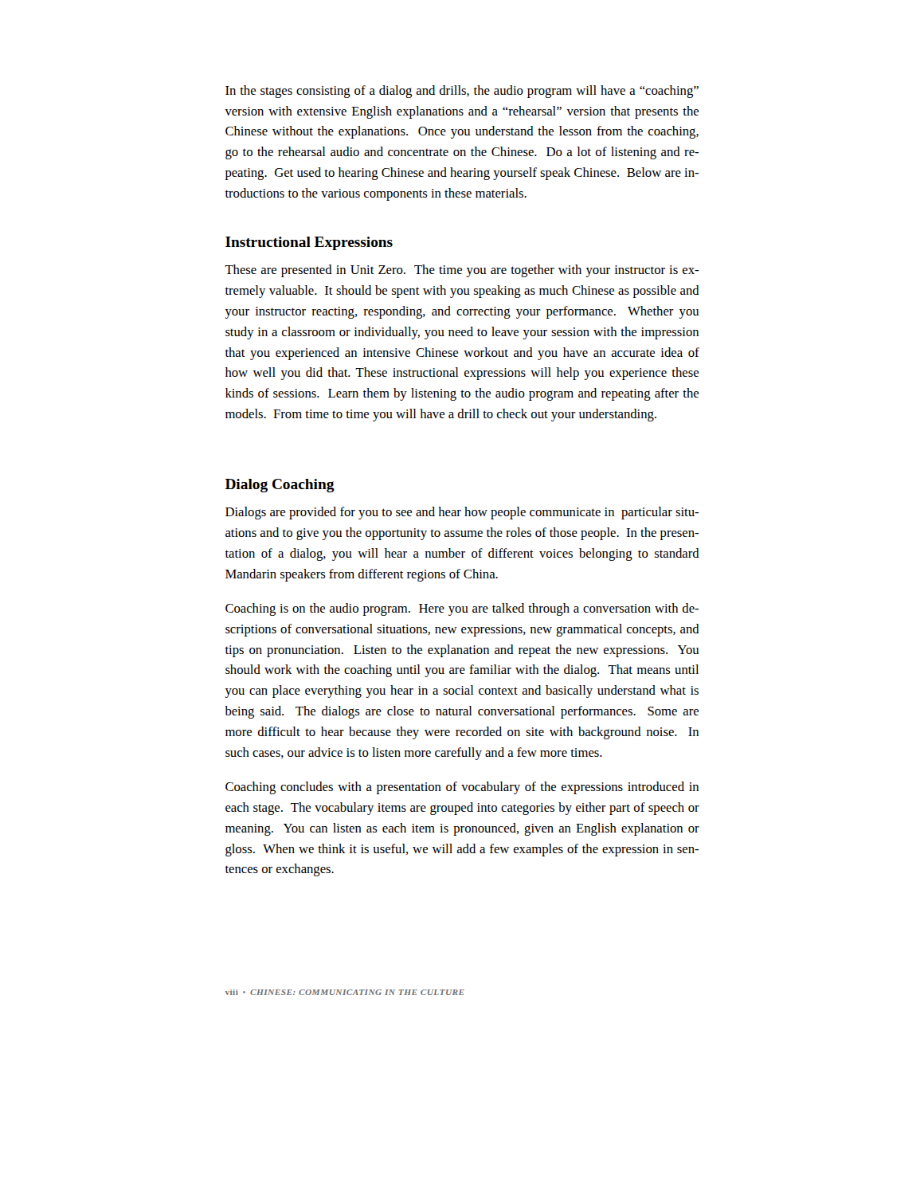In the stages consisting of a dialog and drills, the audio program will have a “coaching” version with extensive English explanations and a “rehearsal” version that presents the Chinese without the explanations. Once you understand the lesson from the coaching, go to the rehearsal audio and concentrate on the Chinese. Do a lot of listening and repeating. Get used to hearing Chinese and hearing yourself speak Chinese. Below are introductions to the various components in these materials.
Instructional Expressions
These are presented in Unit Zero. The time you are together with your instructor is extremely valuable. It should be spent with you speaking as much Chinese as possible and your instructor reacting, responding, and correcting your performance. Whether you study in a classroom or individually, you need to leave your session with the impression that you experienced an intensive Chinese workout and you have an accurate idea of how well you did that. These instructional expressions will help you experience these kinds of sessions. Learn them by listening to the audio program and repeating after the models. From time to time you will have a drill to check out your understanding.
Dialog Coaching
Dialogs are provided for you to see and hear how people communicate in particular situations and to give you the opportunity to assume the roles of those people. In the presentation of a dialog, you will hear a number of different voices belonging to standard Mandarin speakers from different regions of China.
Coaching is on the audio program. Here you are talked through a conversation with descriptions of conversational situations, new expressions, new grammatical concepts, and tips on pronunciation. Listen to the explanation and repeat the new expressions. You should work with the coaching until you are familiar with the dialog. That means until you can place everything you hear in a social context and basically understand what is being said. The dialogs are close to natural conversational performances. Some are more difficult to hear because they were recorded on site with background noise. In such cases, our advice is to listen more carefully and a few more times.
Coaching concludes with a presentation of vocabulary of the expressions introduced in each stage. The vocabulary items are grouped into categories by either part of speech or meaning. You can listen as each item is pronounced, given an English explanation or gloss. When we think it is useful, we will add a few examples of the expression in sentences or exchanges.
viii•CHINESE: COMMUNICATING IN THE CULTURE